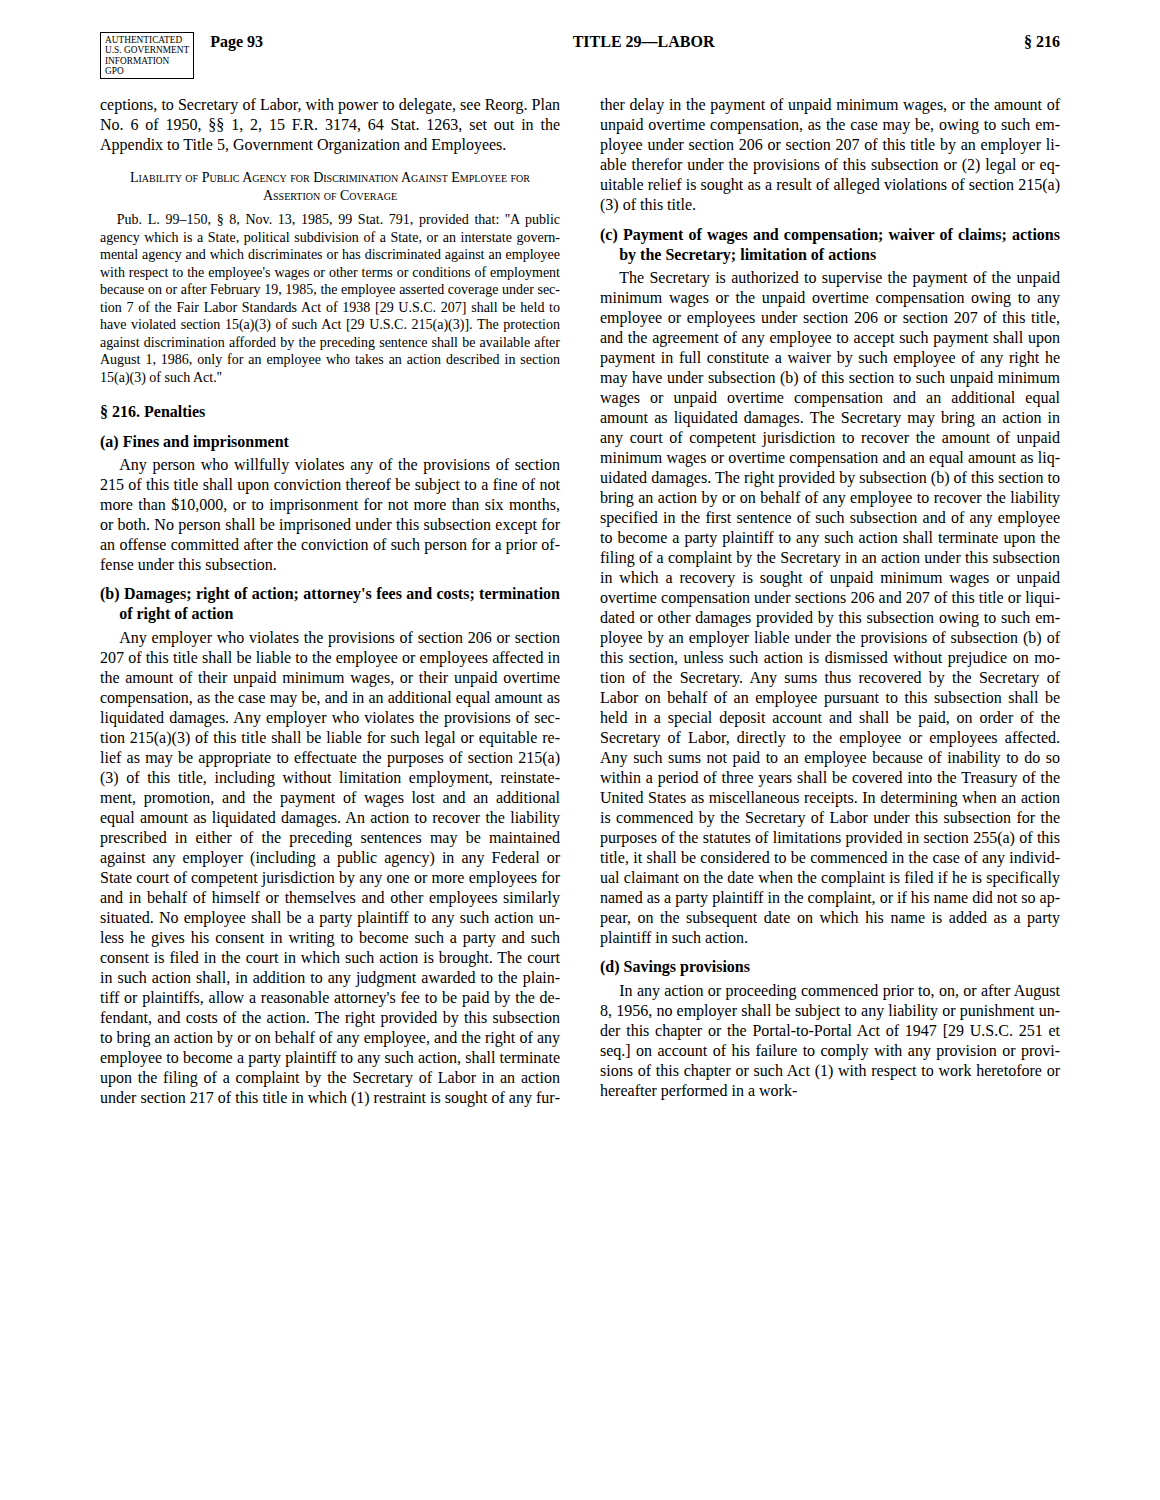AUTHENTICATED
U.S. GOVERNMENT
INFORMATION
GPO
Page 93 TITLE 29—LABOR § 216
ceptions, to Secretary of Labor, with power to delegate, see Reorg. Plan No. 6 of 1950, §§ 1, 2, 15 F.R. 3174, 64 Stat. 1263, set out in the Appendix to Title 5, Government Organization and Employees.
Liability of Public Agency for Discrimination Against Employee for Assertion of Coverage
Pub. L. 99–150, § 8, Nov. 13, 1985, 99 Stat. 791, provided that: ''A public agency which is a State, political subdivision of a State, or an interstate governmental agency and which discriminates or has discriminated against an employee with respect to the employee's wages or other terms or conditions of employment because on or after February 19, 1985, the employee asserted coverage under section 7 of the Fair Labor Standards Act of 1938 [29 U.S.C. 207] shall be held to have violated section 15(a)(3) of such Act [29 U.S.C. 215(a)(3)]. The protection against discrimination afforded by the preceding sentence shall be available after August 1, 1986, only for an employee who takes an action described in section 15(a)(3) of such Act.''
§ 216. Penalties
(a) Fines and imprisonment
Any person who willfully violates any of the provisions of section 215 of this title shall upon conviction thereof be subject to a fine of not more than $10,000, or to imprisonment for not more than six months, or both. No person shall be imprisoned under this subsection except for an offense committed after the conviction of such person for a prior offense under this subsection.
(b) Damages; right of action; attorney's fees and costs; termination of right of action
Any employer who violates the provisions of section 206 or section 207 of this title shall be liable to the employee or employees affected in the amount of their unpaid minimum wages, or their unpaid overtime compensation, as the case may be, and in an additional equal amount as liquidated damages. Any employer who violates the provisions of section 215(a)(3) of this title shall be liable for such legal or equitable relief as may be appropriate to effectuate the purposes of section 215(a)(3) of this title, including without limitation employment, reinstatement, promotion, and the payment of wages lost and an additional equal amount as liquidated damages. An action to recover the liability prescribed in either of the preceding sentences may be maintained against any employer (including a public agency) in any Federal or State court of competent jurisdiction by any one or more employees for and in behalf of himself or themselves and other employees similarly situated. No employee shall be a party plaintiff to any such action unless he gives his consent in writing to become such a party and such consent is filed in the court in which such action is brought. The court in such action shall, in addition to any judgment awarded to the plaintiff or plaintiffs, allow a reasonable attorney's fee to be paid by the defendant, and costs of the action. The right provided by this subsection to bring an action by or on behalf of any employee, and the right of any employee to become a party plaintiff to any such action, shall terminate upon the filing of a complaint by the Secretary of Labor in an action under section 217 of this title in which (1) restraint is sought of any further delay in the payment of unpaid minimum wages, or the amount of unpaid overtime compensation, as the case may be, owing to such employee under section 206 or section 207 of this title by an employer liable therefor under the provisions of this subsection or (2) legal or equitable relief is sought as a result of alleged violations of section 215(a)(3) of this title.
(c) Payment of wages and compensation; waiver of claims; actions by the Secretary; limitation of actions
The Secretary is authorized to supervise the payment of the unpaid minimum wages or the unpaid overtime compensation owing to any employee or employees under section 206 or section 207 of this title, and the agreement of any employee to accept such payment shall upon payment in full constitute a waiver by such employee of any right he may have under subsection (b) of this section to such unpaid minimum wages or unpaid overtime compensation and an additional equal amount as liquidated damages. The Secretary may bring an action in any court of competent jurisdiction to recover the amount of unpaid minimum wages or overtime compensation and an equal amount as liquidated damages. The right provided by subsection (b) of this section to bring an action by or on behalf of any employee to recover the liability specified in the first sentence of such subsection and of any employee to become a party plaintiff to any such action shall terminate upon the filing of a complaint by the Secretary in an action under this subsection in which a recovery is sought of unpaid minimum wages or unpaid overtime compensation under sections 206 and 207 of this title or liquidated or other damages provided by this subsection owing to such employee by an employer liable under the provisions of subsection (b) of this section, unless such action is dismissed without prejudice on motion of the Secretary. Any sums thus recovered by the Secretary of Labor on behalf of an employee pursuant to this subsection shall be held in a special deposit account and shall be paid, on order of the Secretary of Labor, directly to the employee or employees affected. Any such sums not paid to an employee because of inability to do so within a period of three years shall be covered into the Treasury of the United States as miscellaneous receipts. In determining when an action is commenced by the Secretary of Labor under this subsection for the purposes of the statutes of limitations provided in section 255(a) of this title, it shall be considered to be commenced in the case of any individual claimant on the date when the complaint is filed if he is specifically named as a party plaintiff in the complaint, or if his name did not so appear, on the subsequent date on which his name is added as a party plaintiff in such action.
(d) Savings provisions
In any action or proceeding commenced prior to, on, or after August 8, 1956, no employer shall be subject to any liability or punishment under this chapter or the Portal-to-Portal Act of 1947 [29 U.S.C. 251 et seq.] on account of his failure to comply with any provision or provisions of this chapter or such Act (1) with respect to work heretofore or hereafter performed in a work-